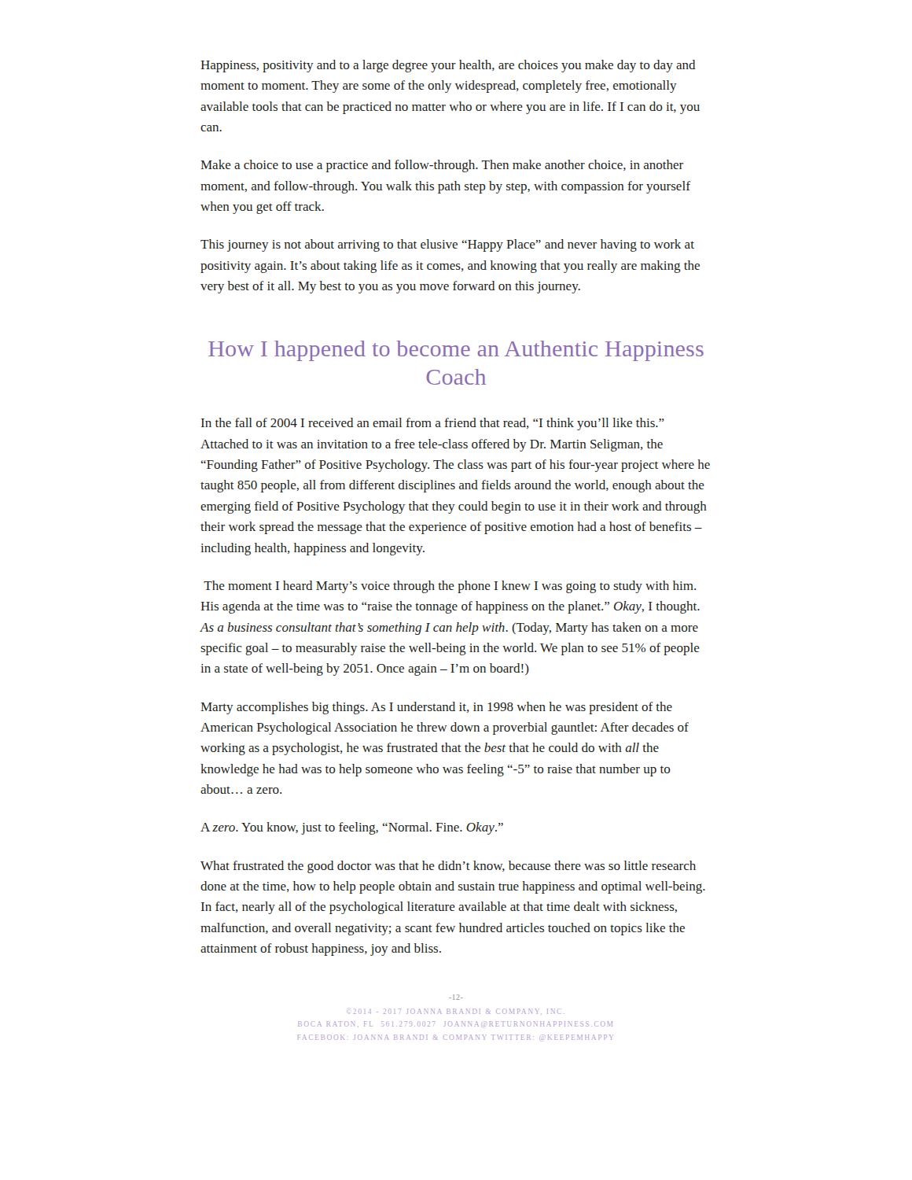Happiness, positivity and to a large degree your health, are choices you make day to day and moment to moment. They are some of the only widespread, completely free, emotionally available tools that can be practiced no matter who or where you are in life. If I can do it, you can.
Make a choice to use a practice and follow-through. Then make another choice, in another moment, and follow-through. You walk this path step by step, with compassion for yourself when you get off track.
This journey is not about arriving to that elusive “Happy Place” and never having to work at positivity again. It’s about taking life as it comes, and knowing that you really are making the very best of it all. My best to you as you move forward on this journey.
How I happened to become an Authentic Happiness Coach
In the fall of 2004 I received an email from a friend that read, “I think you’ll like this.” Attached to it was an invitation to a free tele-class offered by Dr. Martin Seligman, the “Founding Father” of Positive Psychology. The class was part of his four-year project where he taught 850 people, all from different disciplines and fields around the world, enough about the emerging field of Positive Psychology that they could begin to use it in their work and through their work spread the message that the experience of positive emotion had a host of benefits – including health, happiness and longevity.
The moment I heard Marty’s voice through the phone I knew I was going to study with him. His agenda at the time was to “raise the tonnage of happiness on the planet.” Okay, I thought. As a business consultant that’s something I can help with. (Today, Marty has taken on a more specific goal – to measurably raise the well-being in the world. We plan to see 51% of people in a state of well-being by 2051. Once again – I’m on board!)
Marty accomplishes big things. As I understand it, in 1998 when he was president of the American Psychological Association he threw down a proverbial gauntlet: After decades of working as a psychologist, he was frustrated that the best that he could do with all the knowledge he had was to help someone who was feeling “-5” to raise that number up to about… a zero.
A zero. You know, just to feeling, “Normal. Fine. Okay.”
What frustrated the good doctor was that he didn’t know, because there was so little research done at the time, how to help people obtain and sustain true happiness and optimal well-being. In fact, nearly all of the psychological literature available at that time dealt with sickness, malfunction, and overall negativity; a scant few hundred articles touched on topics like the attainment of robust happiness, joy and bliss.
-12-
©2014 - 2017 JOANNA BRANDI & COMPANY, INC.
BOCA RATON, FL 561.279.0027 JOANNA@RETURNONHAPPINESS.COM
FACEBOOK: JOANNA BRANDI & COMPANY TWITTER: @KEEPEMHAPPY